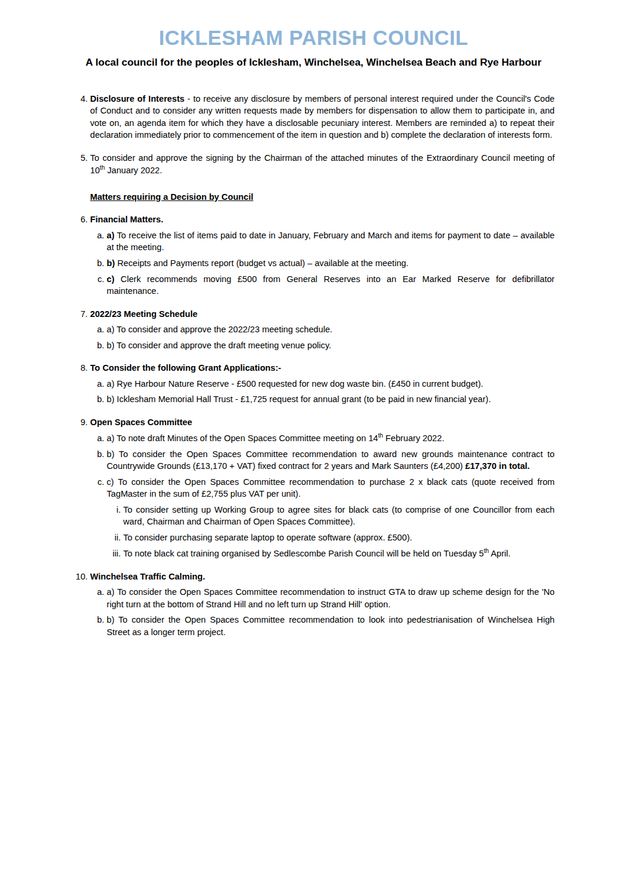ICKLESHAM PARISH COUNCIL
A local council for the peoples of Icklesham, Winchelsea, Winchelsea Beach and Rye Harbour
Disclosure of Interests - to receive any disclosure by members of personal interest required under the Council's Code of Conduct and to consider any written requests made by members for dispensation to allow them to participate in, and vote on, an agenda item for which they have a disclosable pecuniary interest. Members are reminded a) to repeat their declaration immediately prior to commencement of the item in question and b) complete the declaration of interests form.
To consider and approve the signing by the Chairman of the attached minutes of the Extraordinary Council meeting of 10th January 2022.
Matters requiring a Decision by Council
Financial Matters.
a) To receive the list of items paid to date in January, February and March and items for payment to date – available at the meeting.
b) Receipts and Payments report (budget vs actual) – available at the meeting.
c) Clerk recommends moving £500 from General Reserves into an Ear Marked Reserve for defibrillator maintenance.
2022/23 Meeting Schedule
a) To consider and approve the 2022/23 meeting schedule.
b) To consider and approve the draft meeting venue policy.
To Consider the following Grant Applications:-
a) Rye Harbour Nature Reserve - £500 requested for new dog waste bin. (£450 in current budget).
b) Icklesham Memorial Hall Trust - £1,725 request for annual grant (to be paid in new financial year).
Open Spaces Committee
a) To note draft Minutes of the Open Spaces Committee meeting on 14th February 2022.
b) To consider the Open Spaces Committee recommendation to award new grounds maintenance contract to Countrywide Grounds (£13,170 + VAT) fixed contract for 2 years and Mark Saunters (£4,200) £17,370 in total.
c) To consider the Open Spaces Committee recommendation to purchase 2 x black cats (quote received from TagMaster in the sum of £2,755 plus VAT per unit).
To consider setting up Working Group to agree sites for black cats (to comprise of one Councillor from each ward, Chairman and Chairman of Open Spaces Committee).
To consider purchasing separate laptop to operate software (approx. £500).
To note black cat training organised by Sedlescombe Parish Council will be held on Tuesday 5th April.
Winchelsea Traffic Calming.
a) To consider the Open Spaces Committee recommendation to instruct GTA to draw up scheme design for the 'No right turn at the bottom of Strand Hill and no left turn up Strand Hill' option.
b) To consider the Open Spaces Committee recommendation to look into pedestrianisation of Winchelsea High Street as a longer term project.